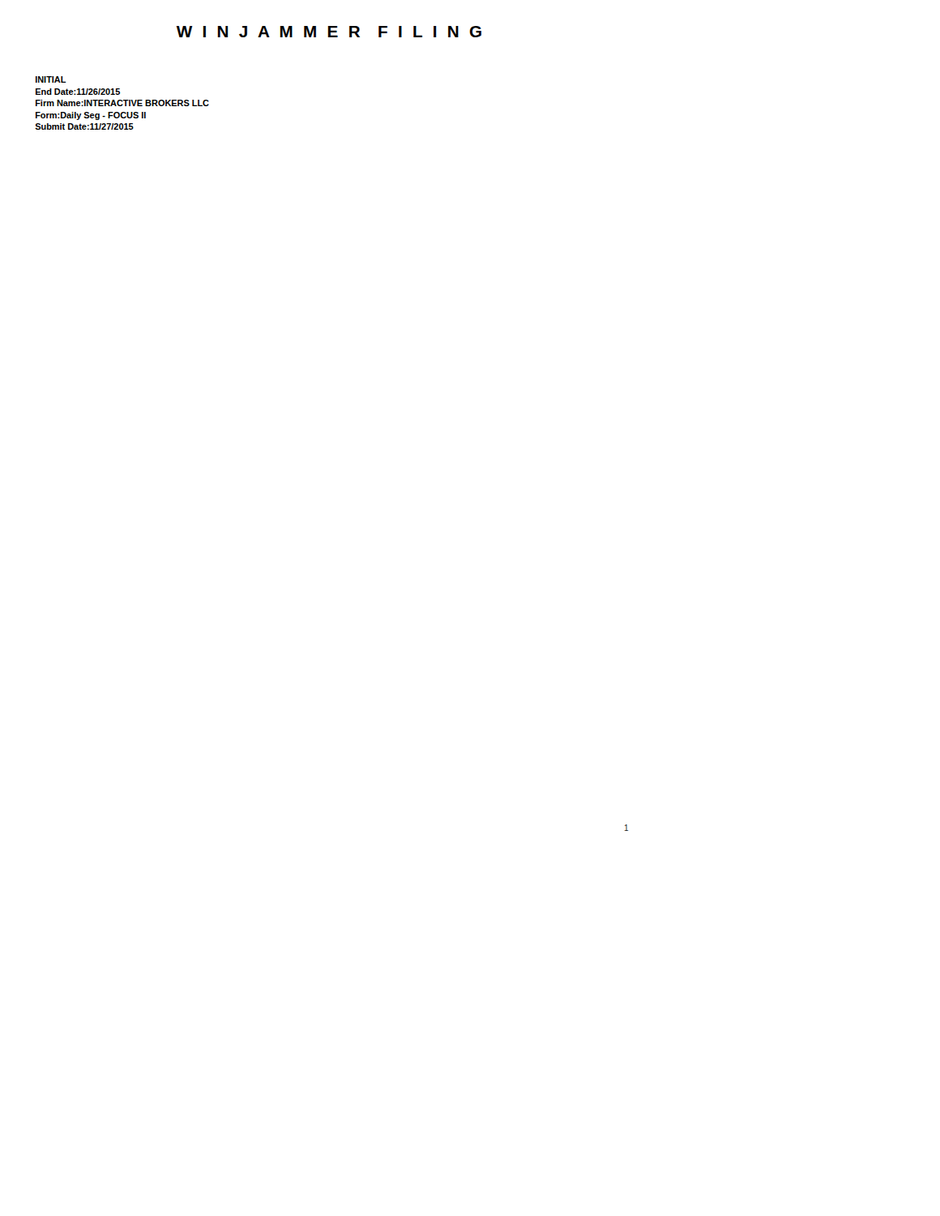W I N J A M M E R F I L I N G
INITIAL
End Date:11/26/2015
Firm Name:INTERACTIVE BROKERS LLC
Form:Daily Seg - FOCUS II
Submit Date:11/27/2015
1